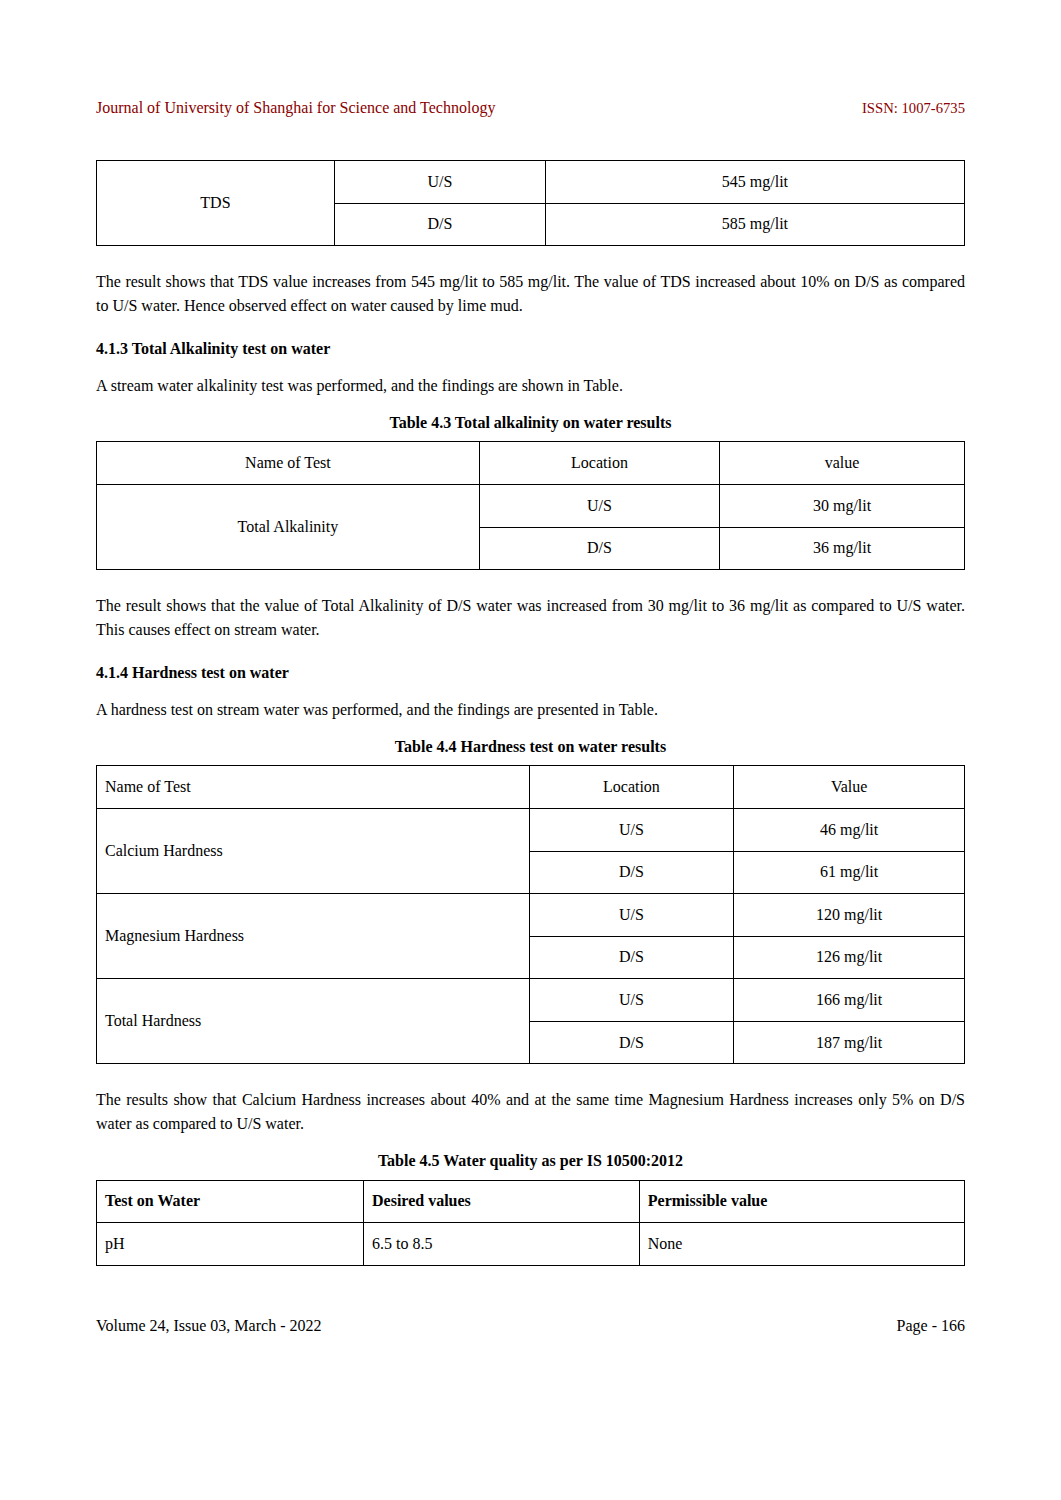Journal of University of Shanghai for Science and Technology
ISSN: 1007-6735
| TDS | U/S | 545 mg/lit |
| D/S | 585 mg/lit |
The result shows that TDS value increases from 545 mg/lit to 585 mg/lit. The value of TDS increased about 10% on D/S as compared to U/S water. Hence observed effect on water caused by lime mud.
4.1.3 Total Alkalinity test on water
A stream water alkalinity test was performed, and the findings are shown in Table.
Table 4.3 Total alkalinity on water results
| Name of Test | Location | value |
| Total Alkalinity | U/S | 30 mg/lit |
| D/S | 36 mg/lit |
The result shows that the value of Total Alkalinity of D/S water was increased from 30 mg/lit to 36 mg/lit as compared to U/S water. This causes effect on stream water.
4.1.4 Hardness test on water
A hardness test on stream water was performed, and the findings are presented in Table.
Table 4.4 Hardness test on water results
| Name of Test | Location | Value |
| Calcium Hardness | U/S | 46 mg/lit |
| D/S | 61 mg/lit |
| Magnesium Hardness | U/S | 120 mg/lit |
| D/S | 126 mg/lit |
| Total Hardness | U/S | 166 mg/lit |
| D/S | 187 mg/lit |
The results show that Calcium Hardness increases about 40% and at the same time Magnesium Hardness increases only 5% on D/S water as compared to U/S water.
Table 4.5 Water quality as per IS 10500:2012
| Test on Water | Desired values | Permissible value |
| pH | 6.5 to 8.5 | None |
Volume 24, Issue 03, March - 2022
Page - 166